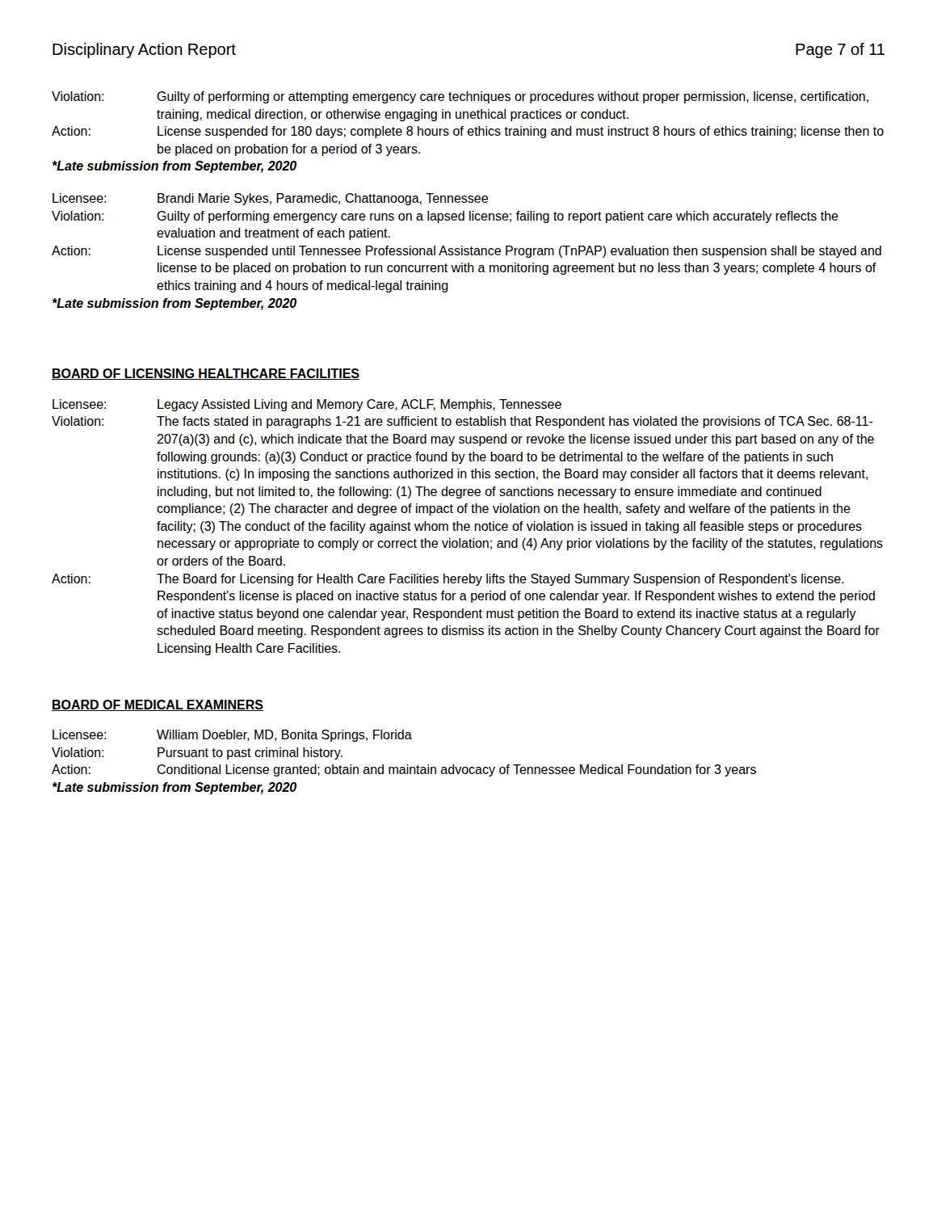Disciplinary Action Report Page 7 of 11
Violation:
Guilty of performing or attempting emergency care techniques or procedures without proper permission, license, certification, training, medical direction, or otherwise engaging in unethical practices or conduct.
Action:
License suspended for 180 days; complete 8 hours of ethics training and must instruct 8 hours of ethics training; license then to be placed on probation for a period of 3 years.
*Late submission from September, 2020
Licensee:
Brandi Marie Sykes, Paramedic, Chattanooga, Tennessee
Violation:
Guilty of performing emergency care runs on a lapsed license; failing to report patient care which accurately reflects the evaluation and treatment of each patient.
Action:
License suspended until Tennessee Professional Assistance Program (TnPAP) evaluation then suspension shall be stayed and license to be placed on probation to run concurrent with a monitoring agreement but no less than 3 years; complete 4 hours of ethics training and 4 hours of medical-legal training
*Late submission from September, 2020
BOARD OF LICENSING HEALTHCARE FACILITIES
Licensee:
Legacy Assisted Living and Memory Care, ACLF, Memphis, Tennessee
Violation:
The facts stated in paragraphs 1-21 are sufficient to establish that Respondent has violated the provisions of TCA Sec. 68-11-207(a)(3) and (c), which indicate that the Board may suspend or revoke the license issued under this part based on any of the following grounds: (a)(3) Conduct or practice found by the board to be detrimental to the welfare of the patients in such institutions. (c) In imposing the sanctions authorized in this section, the Board may consider all factors that it deems relevant, including, but not limited to, the following: (1) The degree of sanctions necessary to ensure immediate and continued compliance; (2) The character and degree of impact of the violation on the health, safety and welfare of the patients in the facility; (3) The conduct of the facility against whom the notice of violation is issued in taking all feasible steps or procedures necessary or appropriate to comply or correct the violation; and (4) Any prior violations by the facility of the statutes, regulations or orders of the Board.
Action:
The Board for Licensing for Health Care Facilities hereby lifts the Stayed Summary Suspension of Respondent's license. Respondent's license is placed on inactive status for a period of one calendar year. If Respondent wishes to extend the period of inactive status beyond one calendar year, Respondent must petition the Board to extend its inactive status at a regularly scheduled Board meeting. Respondent agrees to dismiss its action in the Shelby County Chancery Court against the Board for Licensing Health Care Facilities.
BOARD OF MEDICAL EXAMINERS
Licensee:
William Doebler, MD, Bonita Springs, Florida
Violation:
Pursuant to past criminal history.
Action:
Conditional License granted; obtain and maintain advocacy of Tennessee Medical Foundation for 3 years
*Late submission from September, 2020